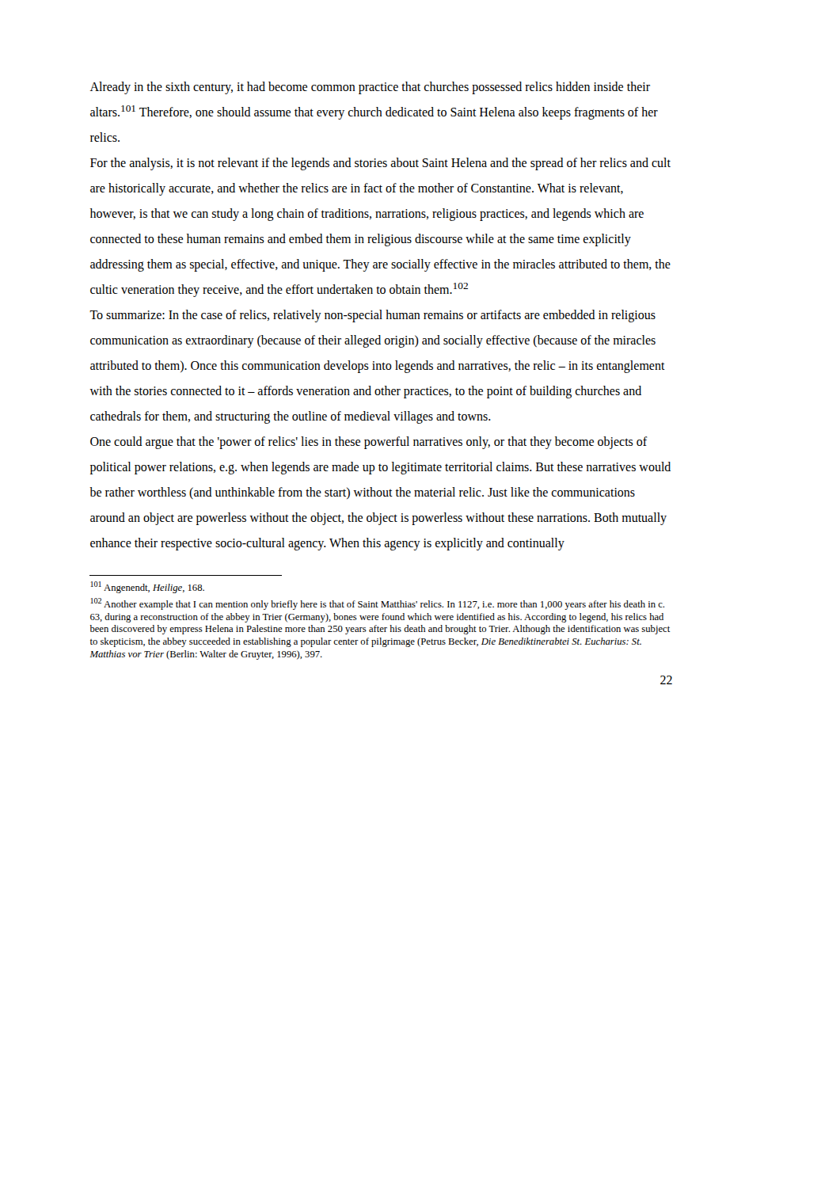Already in the sixth century, it had become common practice that churches possessed relics hidden inside their altars.101 Therefore, one should assume that every church dedicated to Saint Helena also keeps fragments of her relics.
For the analysis, it is not relevant if the legends and stories about Saint Helena and the spread of her relics and cult are historically accurate, and whether the relics are in fact of the mother of Constantine. What is relevant, however, is that we can study a long chain of traditions, narrations, religious practices, and legends which are connected to these human remains and embed them in religious discourse while at the same time explicitly addressing them as special, effective, and unique. They are socially effective in the miracles attributed to them, the cultic veneration they receive, and the effort undertaken to obtain them.102
To summarize: In the case of relics, relatively non-special human remains or artifacts are embedded in religious communication as extraordinary (because of their alleged origin) and socially effective (because of the miracles attributed to them). Once this communication develops into legends and narratives, the relic – in its entanglement with the stories connected to it – affords veneration and other practices, to the point of building churches and cathedrals for them, and structuring the outline of medieval villages and towns.
One could argue that the 'power of relics' lies in these powerful narratives only, or that they become objects of political power relations, e.g. when legends are made up to legitimate territorial claims. But these narratives would be rather worthless (and unthinkable from the start) without the material relic. Just like the communications around an object are powerless without the object, the object is powerless without these narrations. Both mutually enhance their respective socio-cultural agency. When this agency is explicitly and continually
101 Angenendt, Heilige, 168.
102 Another example that I can mention only briefly here is that of Saint Matthias' relics. In 1127, i.e. more than 1,000 years after his death in c. 63, during a reconstruction of the abbey in Trier (Germany), bones were found which were identified as his. According to legend, his relics had been discovered by empress Helena in Palestine more than 250 years after his death and brought to Trier. Although the identification was subject to skepticism, the abbey succeeded in establishing a popular center of pilgrimage (Petrus Becker, Die Benediktinerabtei St. Eucharius: St. Matthias vor Trier (Berlin: Walter de Gruyter, 1996), 397.
22